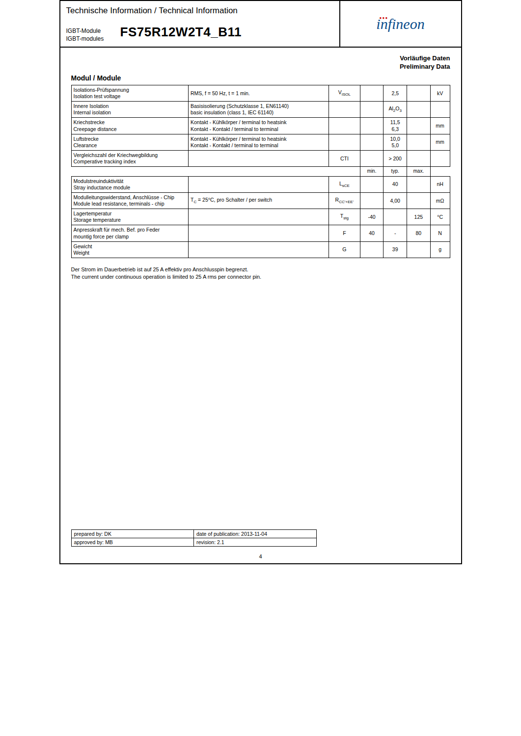Technische Information / Technical Information
IGBT-Module
IGBT-modules
FS75R12W2T4_B11
•••infineon
Vorläufige Daten
Preliminary Data
Modul / Module
| Isolations-Prüfspannung Isolation test voltage | RMS, f = 50 Hz, t = 1 min. | V ISOL | | 2,5 | | kV |
| Innere Isolation Internal isolation | Basisisolierung (Schutzklasse 1, EN61140) basic insulation (class 1, IEC 61140) | | | Al 2 O 3 | | |
| Kriechstrecke Creepage distance | Kontakt - Kühlkörper / terminal to heatsink Kontakt - Kontakt / terminal to terminal | | | 11,5 6,3 | | mm |
| Luftstrecke Clearance | Kontakt - Kühlkörper / terminal to heatsink Kontakt - Kontakt / terminal to terminal | | | 10,0 5,0 | | mm |
| Vergleichszahl der Kriechwegbildung Comperative tracking index | | CTI | | > 200 | | |
| | | | min. | typ. | max. | |
| Modulstreuinduktivität Stray inductance module | | L sCE | | 40 | | nH |
| Modulleitungswiderstand, Anschlüsse - Chip Module lead resistance, terminals - chip | T C = 25°C, pro Schalter / per switch | R CC'+EE' | | 4,00 | | mΩ |
| Lagertemperatur Storage temperature | | T stg | -40 | | 125 | °C |
| Anpresskraft für mech. Bef. pro Feder mountig force per clamp | | F | 40 | - | 80 | N |
| Gewicht Weight | | G | | 39 | | g |
Der Strom im Dauerbetrieb ist auf 25 A effektiv pro Anschlusspin begrenzt.
The current under continuous operation is limited to 25 A rms per connector pin.
| prepared by: DK | date of publication: 2013-11-04 |
| approved by: MB | revision: 2.1 |
4